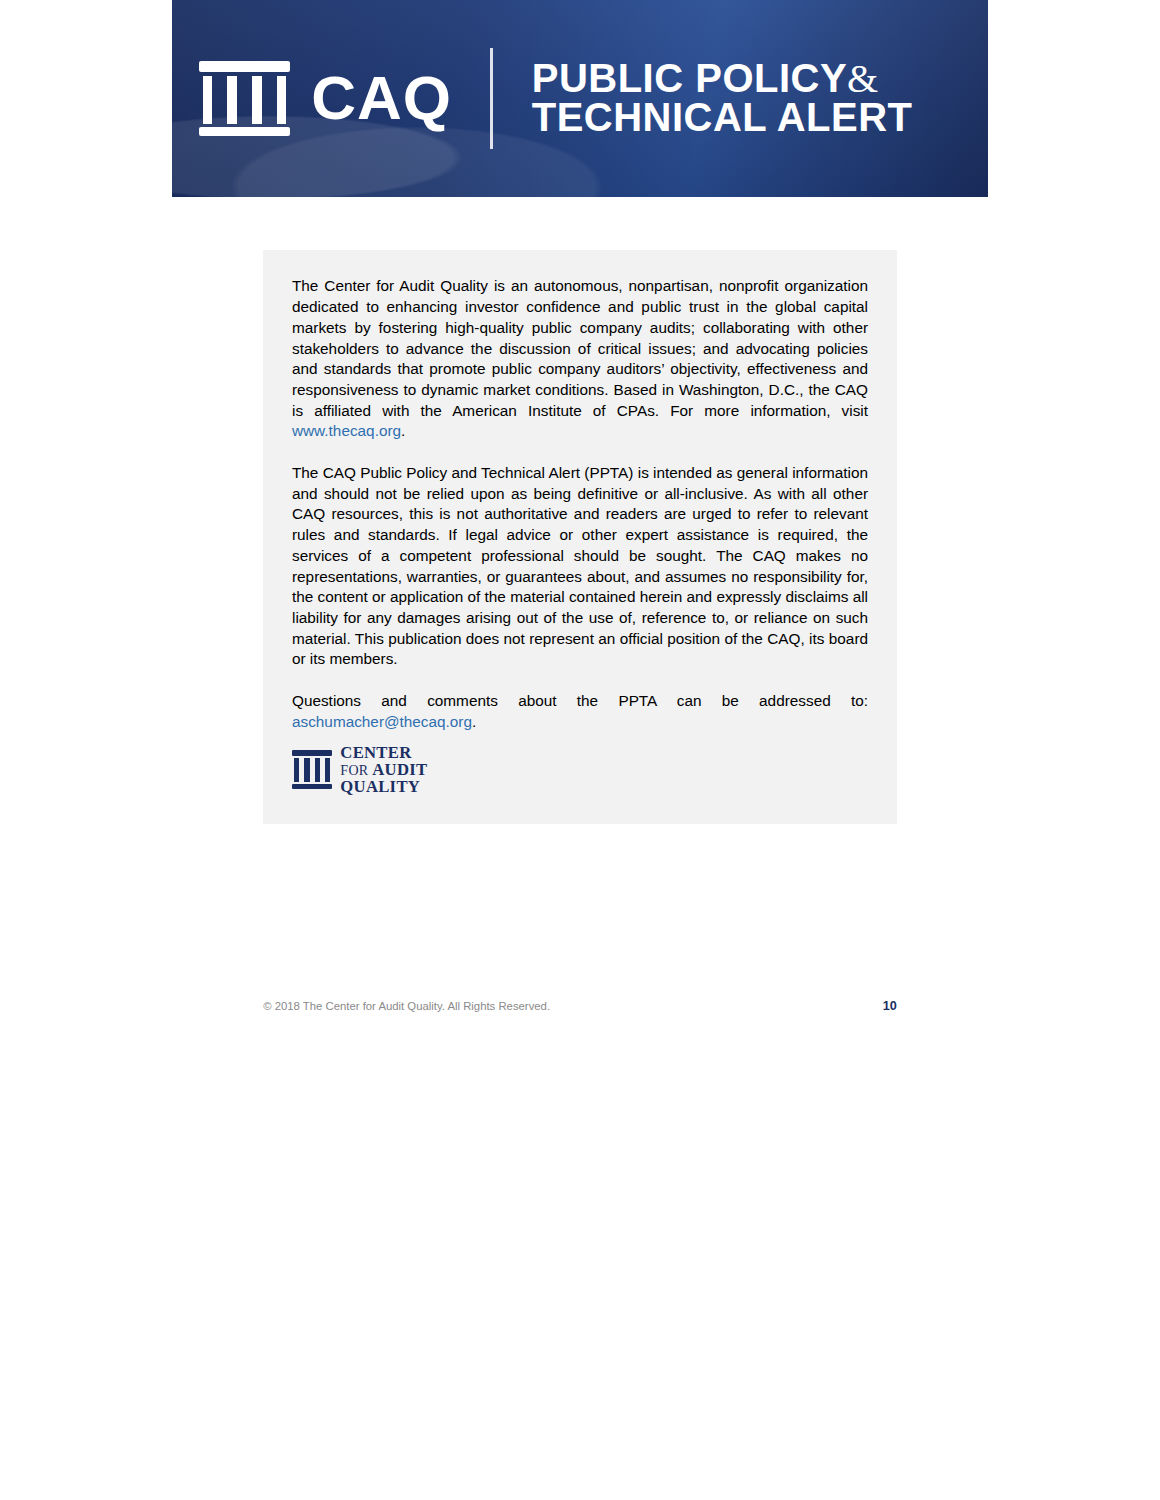CAQ
PUBLIC POLICY&
TECHNICAL ALERT
The Center for Audit Quality is an autonomous, nonpartisan, nonprofit organization dedicated to enhancing investor confidence and public trust in the global capital markets by fostering high-quality public company audits; collaborating with other stakeholders to advance the discussion of critical issues; and advocating policies and standards that promote public company auditors’ objectivity, effectiveness and responsiveness to dynamic market conditions. Based in Washington, D.C., the CAQ is affiliated with the American Institute of CPAs. For more information, visit www.thecaq.org.
The CAQ Public Policy and Technical Alert (PPTA) is intended as general information and should not be relied upon as being definitive or all-inclusive. As with all other CAQ resources, this is not authoritative and readers are urged to refer to relevant rules and standards. If legal advice or other expert assistance is required, the services of a competent professional should be sought. The CAQ makes no representations, warranties, or guarantees about, and assumes no responsibility for, the content or application of the material contained herein and expressly disclaims all liability for any damages arising out of the use of, reference to, or reliance on such material. This publication does not represent an official position of the CAQ, its board or its members.
Questions and comments about the PPTA can be addressed to: aschumacher@thecaq.org.
CENTER
FOR AUDIT
QUALITY
© 2018 The Center for Audit Quality. All Rights Reserved.
10